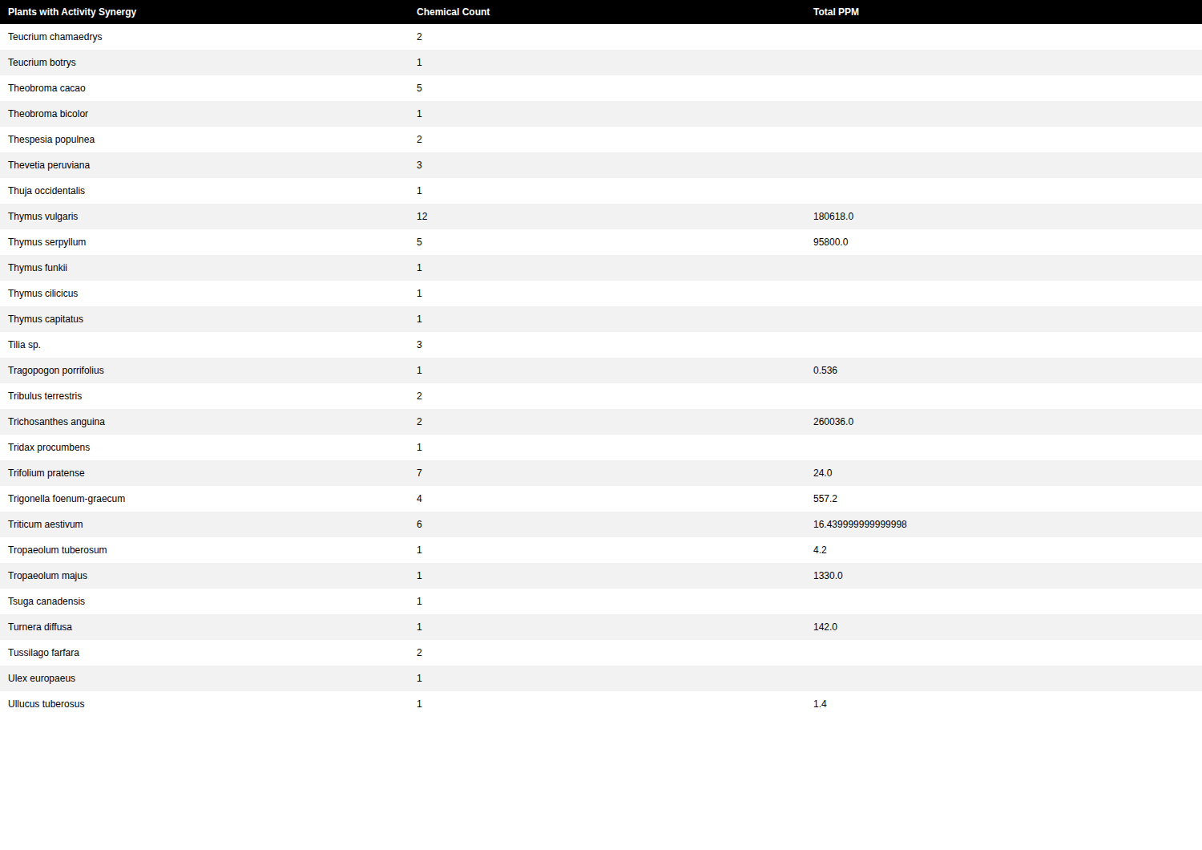| Plants with Activity Synergy | Chemical Count | Total PPM |
| --- | --- | --- |
| Teucrium chamaedrys | 2 | |
| Teucrium botrys | 1 | |
| Theobroma cacao | 5 | |
| Theobroma bicolor | 1 | |
| Thespesia populnea | 2 | |
| Thevetia peruviana | 3 | |
| Thuja occidentalis | 1 | |
| Thymus vulgaris | 12 | 180618.0 |
| Thymus serpyllum | 5 | 95800.0 |
| Thymus funkii | 1 | |
| Thymus cilicicus | 1 | |
| Thymus capitatus | 1 | |
| Tilia sp. | 3 | |
| Tragopogon porrifolius | 1 | 0.536 |
| Tribulus terrestris | 2 | |
| Trichosanthes anguina | 2 | 260036.0 |
| Tridax procumbens | 1 | |
| Trifolium pratense | 7 | 24.0 |
| Trigonella foenum-graecum | 4 | 557.2 |
| Triticum aestivum | 6 | 16.439999999999998 |
| Tropaeolum tuberosum | 1 | 4.2 |
| Tropaeolum majus | 1 | 1330.0 |
| Tsuga canadensis | 1 | |
| Turnera diffusa | 1 | 142.0 |
| Tussilago farfara | 2 | |
| Ulex europaeus | 1 | |
| Ullucus tuberosus | 1 | 1.4 |